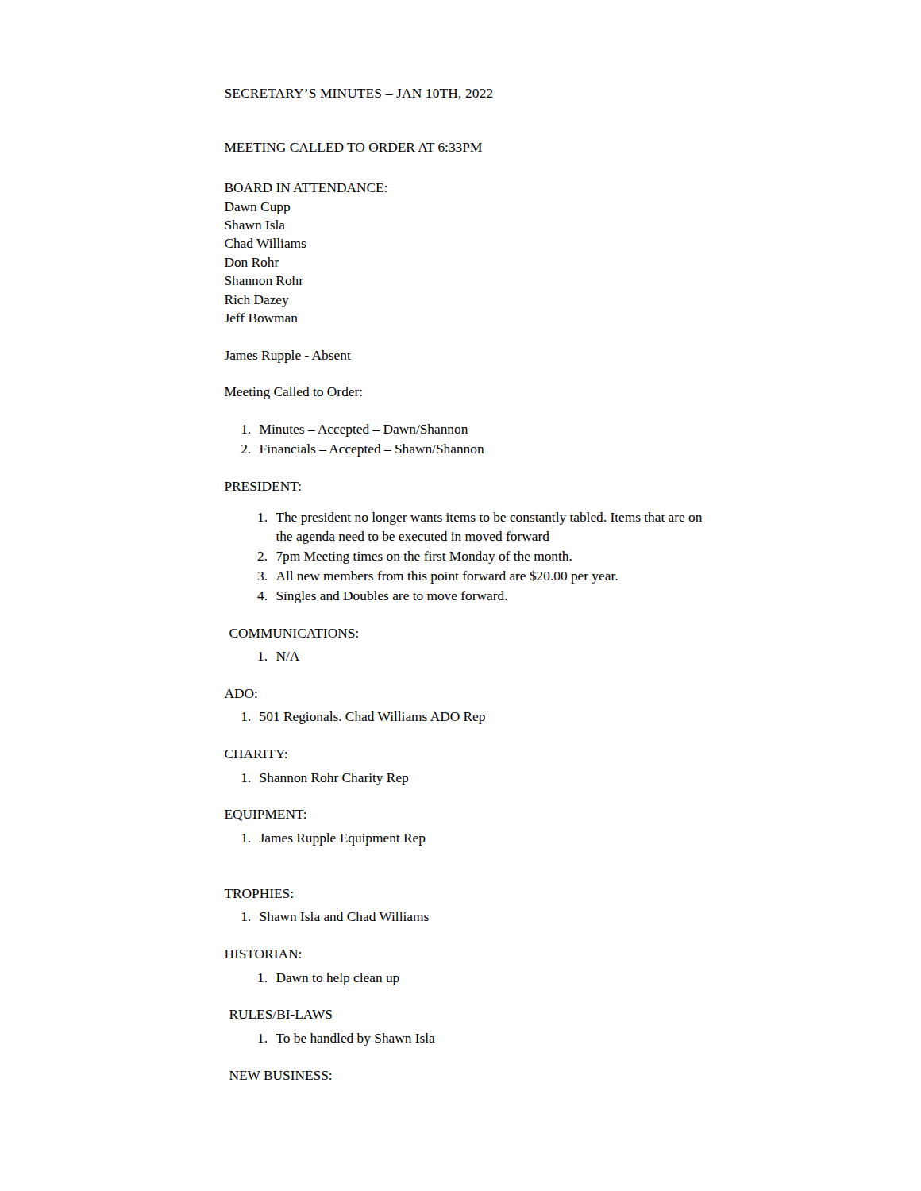SECRETARY’S MINUTES – JAN 10TH, 2022
MEETING CALLED TO ORDER AT 6:33PM
BOARD IN ATTENDANCE:
Dawn Cupp
Shawn Isla
Chad Williams
Don Rohr
Shannon Rohr
Rich Dazey
Jeff Bowman
James Rupple - Absent
Meeting Called to Order:
Minutes – Accepted – Dawn/Shannon
Financials – Accepted – Shawn/Shannon
PRESIDENT:
The president no longer wants items to be constantly tabled. Items that are on the agenda need to be executed in moved forward
7pm Meeting times on the first Monday of the month.
All new members from this point forward are $20.00 per year.
Singles and Doubles are to move forward.
COMMUNICATIONS:
N/A
ADO:
501 Regionals. Chad Williams ADO Rep
CHARITY:
Shannon Rohr Charity Rep
EQUIPMENT:
James Rupple Equipment Rep
TROPHIES:
Shawn Isla and Chad Williams
HISTORIAN:
Dawn to help clean up
RULES/BI-LAWS
To be handled by Shawn Isla
NEW BUSINESS: